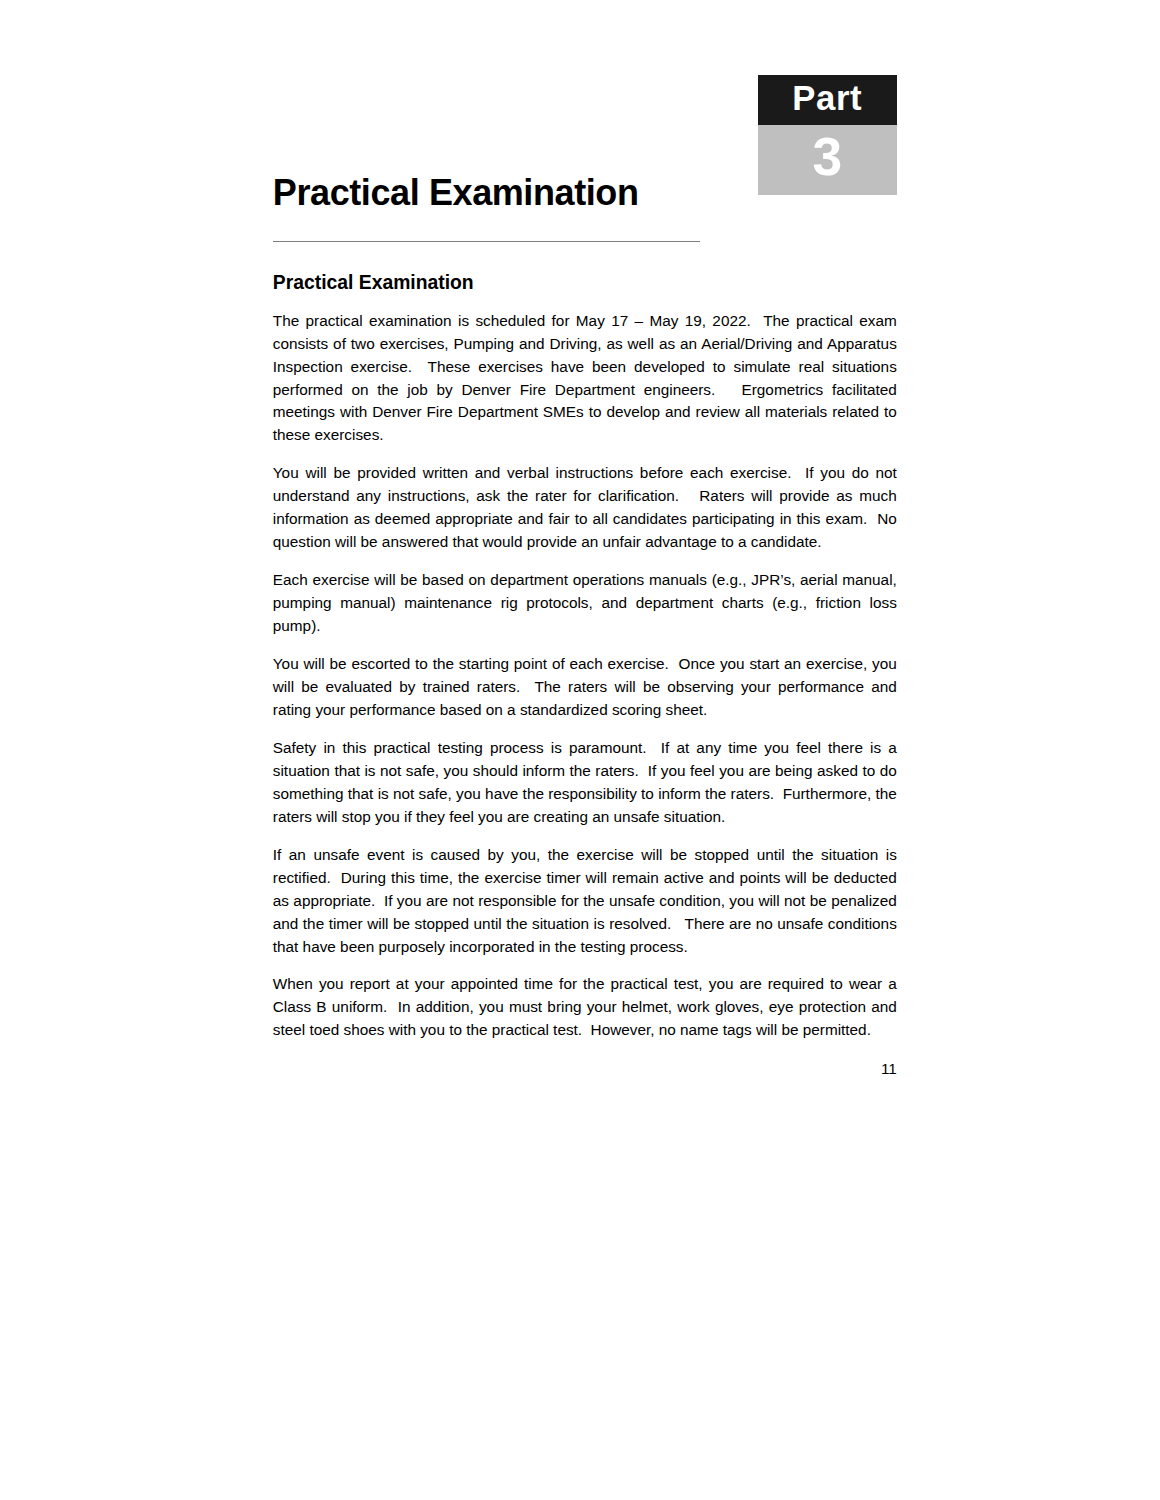Part
3
Practical Examination
Practical Examination
The practical examination is scheduled for May 17 – May 19, 2022. The practical exam consists of two exercises, Pumping and Driving, as well as an Aerial/Driving and Apparatus Inspection exercise. These exercises have been developed to simulate real situations performed on the job by Denver Fire Department engineers. Ergometrics facilitated meetings with Denver Fire Department SMEs to develop and review all materials related to these exercises.
You will be provided written and verbal instructions before each exercise. If you do not understand any instructions, ask the rater for clarification. Raters will provide as much information as deemed appropriate and fair to all candidates participating in this exam. No question will be answered that would provide an unfair advantage to a candidate.
Each exercise will be based on department operations manuals (e.g., JPR’s, aerial manual, pumping manual) maintenance rig protocols, and department charts (e.g., friction loss pump).
You will be escorted to the starting point of each exercise. Once you start an exercise, you will be evaluated by trained raters. The raters will be observing your performance and rating your performance based on a standardized scoring sheet.
Safety in this practical testing process is paramount. If at any time you feel there is a situation that is not safe, you should inform the raters. If you feel you are being asked to do something that is not safe, you have the responsibility to inform the raters. Furthermore, the raters will stop you if they feel you are creating an unsafe situation.
If an unsafe event is caused by you, the exercise will be stopped until the situation is rectified. During this time, the exercise timer will remain active and points will be deducted as appropriate. If you are not responsible for the unsafe condition, you will not be penalized and the timer will be stopped until the situation is resolved. There are no unsafe conditions that have been purposely incorporated in the testing process.
When you report at your appointed time for the practical test, you are required to wear a Class B uniform. In addition, you must bring your helmet, work gloves, eye protection and steel toed shoes with you to the practical test. However, no name tags will be permitted.
11